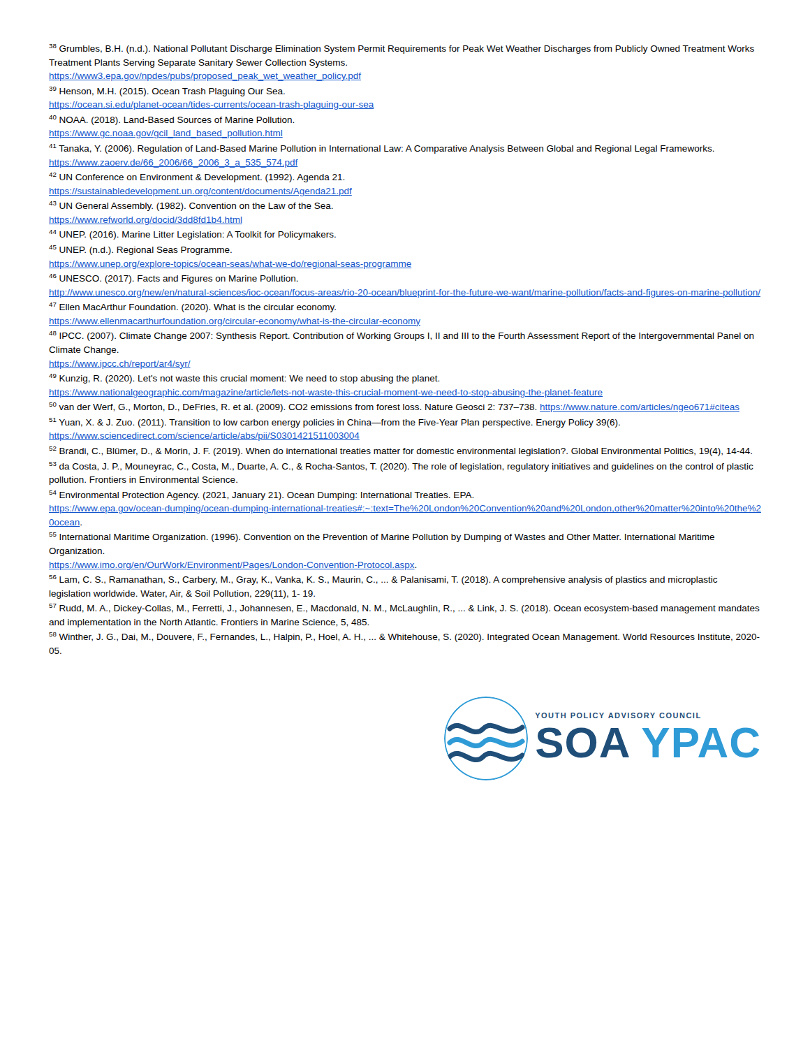38 Grumbles, B.H. (n.d.). National Pollutant Discharge Elimination System Permit Requirements for Peak Wet Weather Discharges from Publicly Owned Treatment Works Treatment Plants Serving Separate Sanitary Sewer Collection Systems.
https://www3.epa.gov/npdes/pubs/proposed_peak_wet_weather_policy.pdf
39 Henson, M.H. (2015). Ocean Trash Plaguing Our Sea.
https://ocean.si.edu/planet-ocean/tides-currents/ocean-trash-plaguing-our-sea
40 NOAA. (2018). Land-Based Sources of Marine Pollution.
https://www.gc.noaa.gov/gcil_land_based_pollution.html
41 Tanaka, Y. (2006). Regulation of Land-Based Marine Pollution in International Law: A Comparative Analysis Between Global and Regional Legal Frameworks.
https://www.zaoerv.de/66_2006/66_2006_3_a_535_574.pdf
42 UN Conference on Environment & Development. (1992). Agenda 21.
https://sustainabledevelopment.un.org/content/documents/Agenda21.pdf
43 UN General Assembly. (1982). Convention on the Law of the Sea.
https://www.refworld.org/docid/3dd8fd1b4.html
44 UNEP. (2016). Marine Litter Legislation: A Toolkit for Policymakers.
45 UNEP. (n.d.). Regional Seas Programme.
https://www.unep.org/explore-topics/ocean-seas/what-we-do/regional-seas-programme
46 UNESCO. (2017). Facts and Figures on Marine Pollution.
http://www.unesco.org/new/en/natural-sciences/ioc-ocean/focus-areas/rio-20-ocean/blueprint-for-the-future-we-want/marine-pollution/facts-and-figures-on-marine-pollution/
47 Ellen MacArthur Foundation. (2020). What is the circular economy.
https://www.ellenmacarthurfoundation.org/circular-economy/what-is-the-circular-economy
48 IPCC. (2007). Climate Change 2007: Synthesis Report. Contribution of Working Groups I, II and III to the Fourth Assessment Report of the Intergovernmental Panel on Climate Change.
https://www.ipcc.ch/report/ar4/syr/
49 Kunzig, R. (2020). Let's not waste this crucial moment: We need to stop abusing the planet.
https://www.nationalgeographic.com/magazine/article/lets-not-waste-this-crucial-moment-we-need-to-stop-abusing-the-planet-feature
50 van der Werf, G., Morton, D., DeFries, R. et al. (2009). CO2 emissions from forest loss. Nature Geosci 2: 737–738. https://www.nature.com/articles/ngeo671#citeas
51 Yuan, X. & J. Zuo. (2011). Transition to low carbon energy policies in China—from the Five-Year Plan perspective. Energy Policy 39(6).
https://www.sciencedirect.com/science/article/abs/pii/S0301421511003004
52 Brandi, C., Blümer, D., & Morin, J. F. (2019). When do international treaties matter for domestic environmental legislation?. Global Environmental Politics, 19(4), 14-44.
53 da Costa, J. P., Mouneyrac, C., Costa, M., Duarte, A. C., & Rocha-Santos, T. (2020). The role of legislation, regulatory initiatives and guidelines on the control of plastic pollution. Frontiers in Environmental Science.
54 Environmental Protection Agency. (2021, January 21). Ocean Dumping: International Treaties. EPA.
https://www.epa.gov/ocean-dumping/ocean-dumping-international-treaties#:~:text=The%20London%20Convention%20and%20London,other%20matter%20into%20the%20ocean.
55 International Maritime Organization. (1996). Convention on the Prevention of Marine Pollution by Dumping of Wastes and Other Matter. International Maritime Organization.
https://www.imo.org/en/OurWork/Environment/Pages/London-Convention-Protocol.aspx.
56 Lam, C. S., Ramanathan, S., Carbery, M., Gray, K., Vanka, K. S., Maurin, C., ... & Palanisami, T. (2018). A comprehensive analysis of plastics and microplastic legislation worldwide. Water, Air, & Soil Pollution, 229(11), 1- 19.
57 Rudd, M. A., Dickey-Collas, M., Ferretti, J., Johannesen, E., Macdonald, N. M., McLaughlin, R., ... & Link, J. S. (2018). Ocean ecosystem-based management mandates and implementation in the North Atlantic. Frontiers in Marine Science, 5, 485.
58 Winther, J. G., Dai, M., Douvere, F., Fernandes, L., Halpin, P., Hoel, A. H., ... & Whitehouse, S. (2020). Integrated Ocean Management. World Resources Institute, 2020-05.
YOUTH POLICY ADVISORY COUNCIL
SOA YPAC